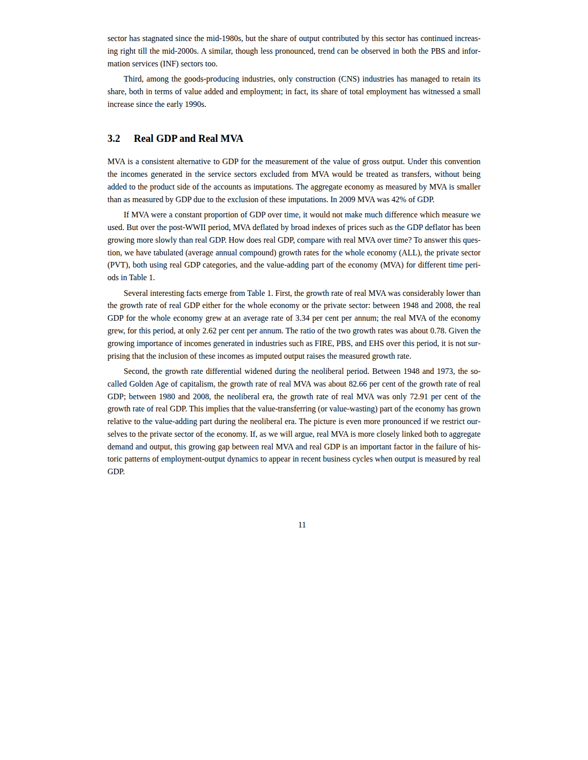sector has stagnated since the mid-1980s, but the share of output contributed by this sector has continued increasing right till the mid-2000s. A similar, though less pronounced, trend can be observed in both the PBS and information services (INF) sectors too.
Third, among the goods-producing industries, only construction (CNS) industries has managed to retain its share, both in terms of value added and employment; in fact, its share of total employment has witnessed a small increase since the early 1990s.
3.2 Real GDP and Real MVA
MVA is a consistent alternative to GDP for the measurement of the value of gross output. Under this convention the incomes generated in the service sectors excluded from MVA would be treated as transfers, without being added to the product side of the accounts as imputations. The aggregate economy as measured by MVA is smaller than as measured by GDP due to the exclusion of these imputations. In 2009 MVA was 42% of GDP.
If MVA were a constant proportion of GDP over time, it would not make much difference which measure we used. But over the post-WWII period, MVA deflated by broad indexes of prices such as the GDP deflator has been growing more slowly than real GDP. How does real GDP, compare with real MVA over time? To answer this question, we have tabulated (average annual compound) growth rates for the whole economy (ALL), the private sector (PVT), both using real GDP categories, and the value-adding part of the economy (MVA) for different time periods in Table 1.
Several interesting facts emerge from Table 1. First, the growth rate of real MVA was considerably lower than the growth rate of real GDP either for the whole economy or the private sector: between 1948 and 2008, the real GDP for the whole economy grew at an average rate of 3.34 per cent per annum; the real MVA of the economy grew, for this period, at only 2.62 per cent per annum. The ratio of the two growth rates was about 0.78. Given the growing importance of incomes generated in industries such as FIRE, PBS, and EHS over this period, it is not surprising that the inclusion of these incomes as imputed output raises the measured growth rate.
Second, the growth rate differential widened during the neoliberal period. Between 1948 and 1973, the so-called Golden Age of capitalism, the growth rate of real MVA was about 82.66 per cent of the growth rate of real GDP; between 1980 and 2008, the neoliberal era, the growth rate of real MVA was only 72.91 per cent of the growth rate of real GDP. This implies that the value-transferring (or value-wasting) part of the economy has grown relative to the value-adding part during the neoliberal era. The picture is even more pronounced if we restrict ourselves to the private sector of the economy. If, as we will argue, real MVA is more closely linked both to aggregate demand and output, this growing gap between real MVA and real GDP is an important factor in the failure of historic patterns of employment-output dynamics to appear in recent business cycles when output is measured by real GDP.
11